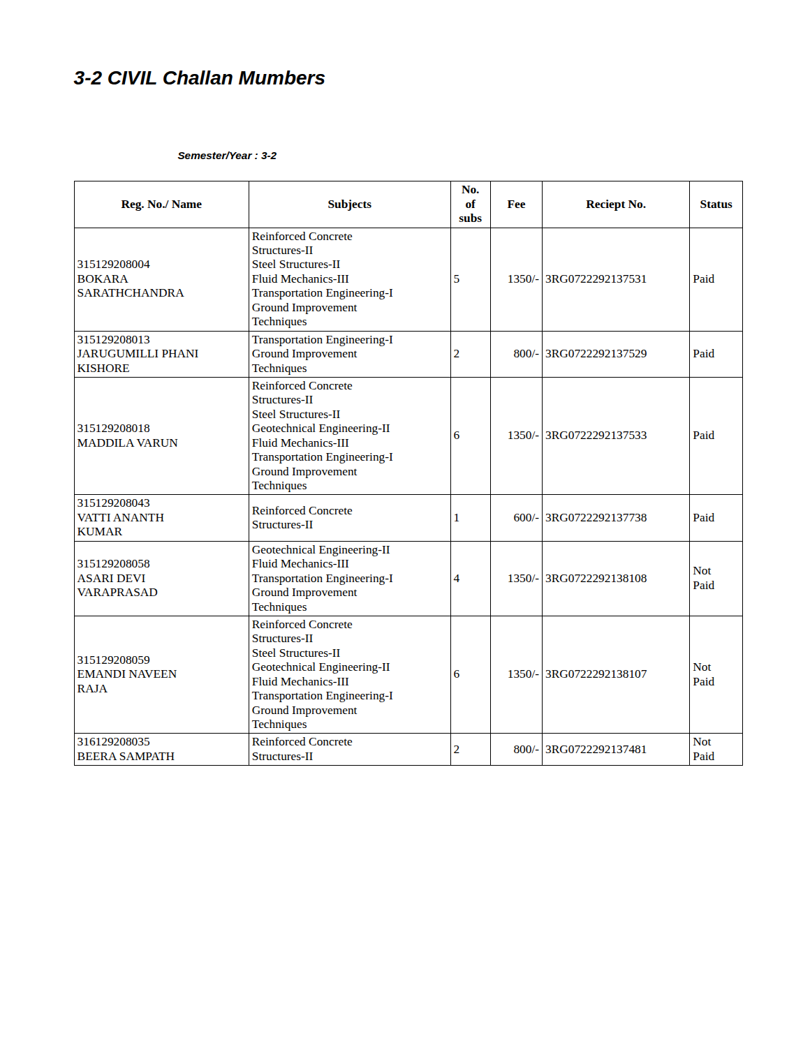3-2 CIVIL Challan Mumbers
Semester/Year : 3-2
| Reg. No./ Name | Subjects | No. of subs | Fee | Reciept No. | Status |
| --- | --- | --- | --- | --- | --- |
| 315129208004 BOKARA SARATHCHANDRA | Reinforced Concrete Structures-II Steel Structures-II Fluid Mechanics-III Transportation Engineering-I Ground Improvement Techniques | 5 | 1350/- | 3RG0722292137531 | Paid |
| 315129208013 JARUGUMILLI PHANI KISHORE | Transportation Engineering-I Ground Improvement Techniques | 2 | 800/- | 3RG0722292137529 | Paid |
| 315129208018 MADDILA VARUN | Reinforced Concrete Structures-II Steel Structures-II Geotechnical Engineering-II Fluid Mechanics-III Transportation Engineering-I Ground Improvement Techniques | 6 | 1350/- | 3RG0722292137533 | Paid |
| 315129208043 VATTI ANANTH KUMAR | Reinforced Concrete Structures-II | 1 | 600/- | 3RG0722292137738 | Paid |
| 315129208058 ASARI DEVI VARAPRASAD | Geotechnical Engineering-II Fluid Mechanics-III Transportation Engineering-I Ground Improvement Techniques | 4 | 1350/- | 3RG0722292138108 | Not Paid |
| 315129208059 EMANDI NAVEEN RAJA | Reinforced Concrete Structures-II Steel Structures-II Geotechnical Engineering-II Fluid Mechanics-III Transportation Engineering-I Ground Improvement Techniques | 6 | 1350/- | 3RG0722292138107 | Not Paid |
| 316129208035 BEERA SAMPATH | Reinforced Concrete Structures-II | 2 | 800/- | 3RG0722292137481 | Not Paid |